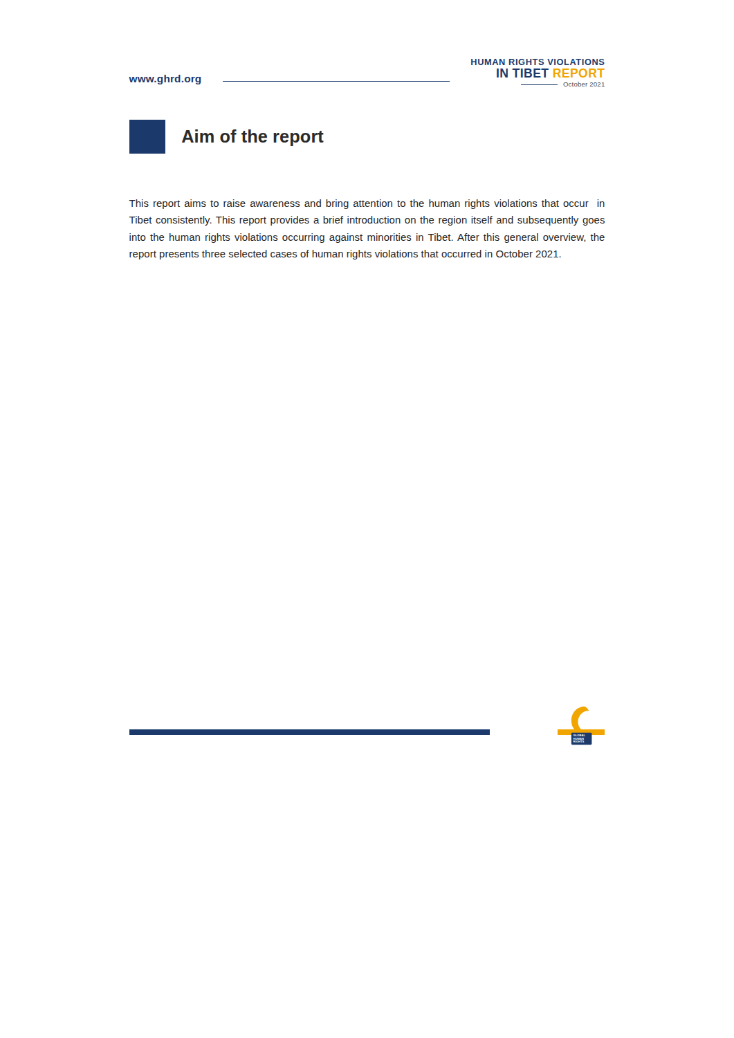www.ghrd.org
HUMAN RIGHTS VIOLATIONS
IN TIBET REPORT
October 2021
Aim of the report
This report aims to raise awareness and bring attention to the human rights violations that occur in Tibet consistently. This report provides a brief introduction on the region itself and subsequently goes into the human rights violations occurring against minorities in Tibet. After this general overview, the report presents three selected cases of human rights violations that occurred in October 2021.
Global Human Rights Defence GLOBAL HUMAN RIGHTS